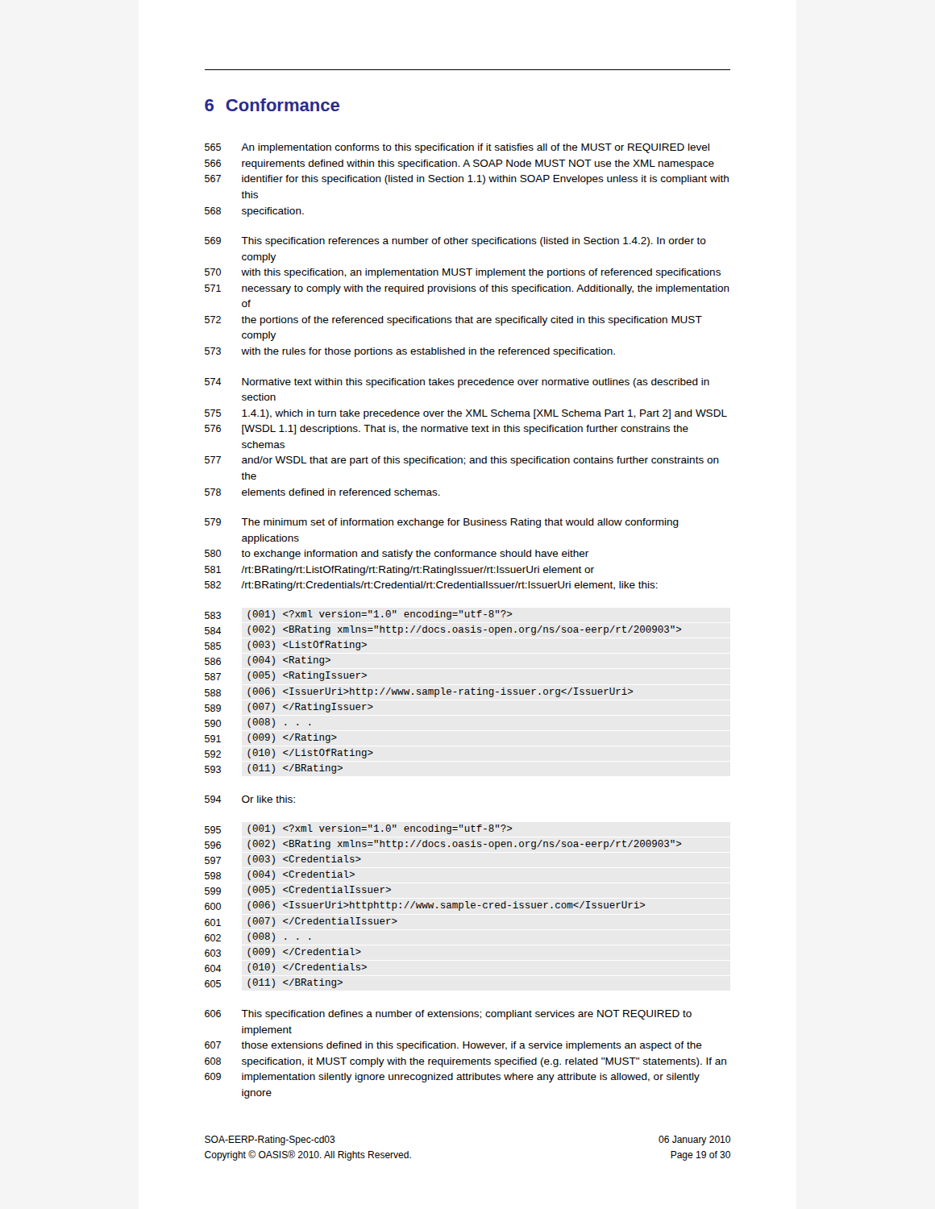6 Conformance
565
An implementation conforms to this specification if it satisfies all of the MUST or REQUIRED level
566
requirements defined within this specification. A SOAP Node MUST NOT use the XML namespace
567
identifier for this specification (listed in Section 1.1) within SOAP Envelopes unless it is compliant with this
568
specification.
569
This specification references a number of other specifications (listed in Section 1.4.2). In order to comply
570
with this specification, an implementation MUST implement the portions of referenced specifications
571
necessary to comply with the required provisions of this specification. Additionally, the implementation of
572
the portions of the referenced specifications that are specifically cited in this specification MUST comply
573
with the rules for those portions as established in the referenced specification.
574
Normative text within this specification takes precedence over normative outlines (as described in section
575
1.4.1), which in turn take precedence over the XML Schema [XML Schema Part 1, Part 2] and WSDL
576
[WSDL 1.1] descriptions. That is, the normative text in this specification further constrains the schemas
577
and/or WSDL that are part of this specification; and this specification contains further constraints on the
578
elements defined in referenced schemas.
579
The minimum set of information exchange for Business Rating that would allow conforming applications
580
to exchange information and satisfy the conformance should have either
581
/rt:BRating/rt:ListOfRating/rt:Rating/rt:RatingIssuer/rt:IssuerUri element or
582
/rt:BRating/rt:Credentials/rt:Credential/rt:CredentialIssuer/rt:IssuerUri element, like this:
583
(001) <?xml version="1.0" encoding="utf-8"?>
584
(002) <BRating xmlns="http://docs.oasis-open.org/ns/soa-eerp/rt/200903">
585
(003) <ListOfRating>
586
(004) <Rating>
587
(005) <RatingIssuer>
588
(006) <IssuerUri>http://www.sample-rating-issuer.org</IssuerUri>
589
(007) </RatingIssuer>
590
(008) . . .
591
(009) </Rating>
592
(010) </ListOfRating>
593
(011) </BRating>
594
Or like this:
595
(001) <?xml version="1.0" encoding="utf-8"?>
596
(002) <BRating xmlns="http://docs.oasis-open.org/ns/soa-eerp/rt/200903">
597
(003) <Credentials>
598
(004) <Credential>
599
(005) <CredentialIssuer>
600
(006) <IssuerUri>httphttp://www.sample-cred-issuer.com</IssuerUri>
601
(007) </CredentialIssuer>
602
(008) . . .
603
(009) </Credential>
604
(010) </Credentials>
605
(011) </BRating>
606
This specification defines a number of extensions; compliant services are NOT REQUIRED to implement
607
those extensions defined in this specification. However, if a service implements an aspect of the
608
specification, it MUST comply with the requirements specified (e.g. related "MUST" statements). If an
609
implementation silently ignore unrecognized attributes where any attribute is allowed, or silently ignore
SOA-EERP-Rating-Spec-cd03
Copyright © OASIS® 2010. All Rights Reserved.
06 January 2010
Page 19 of 30